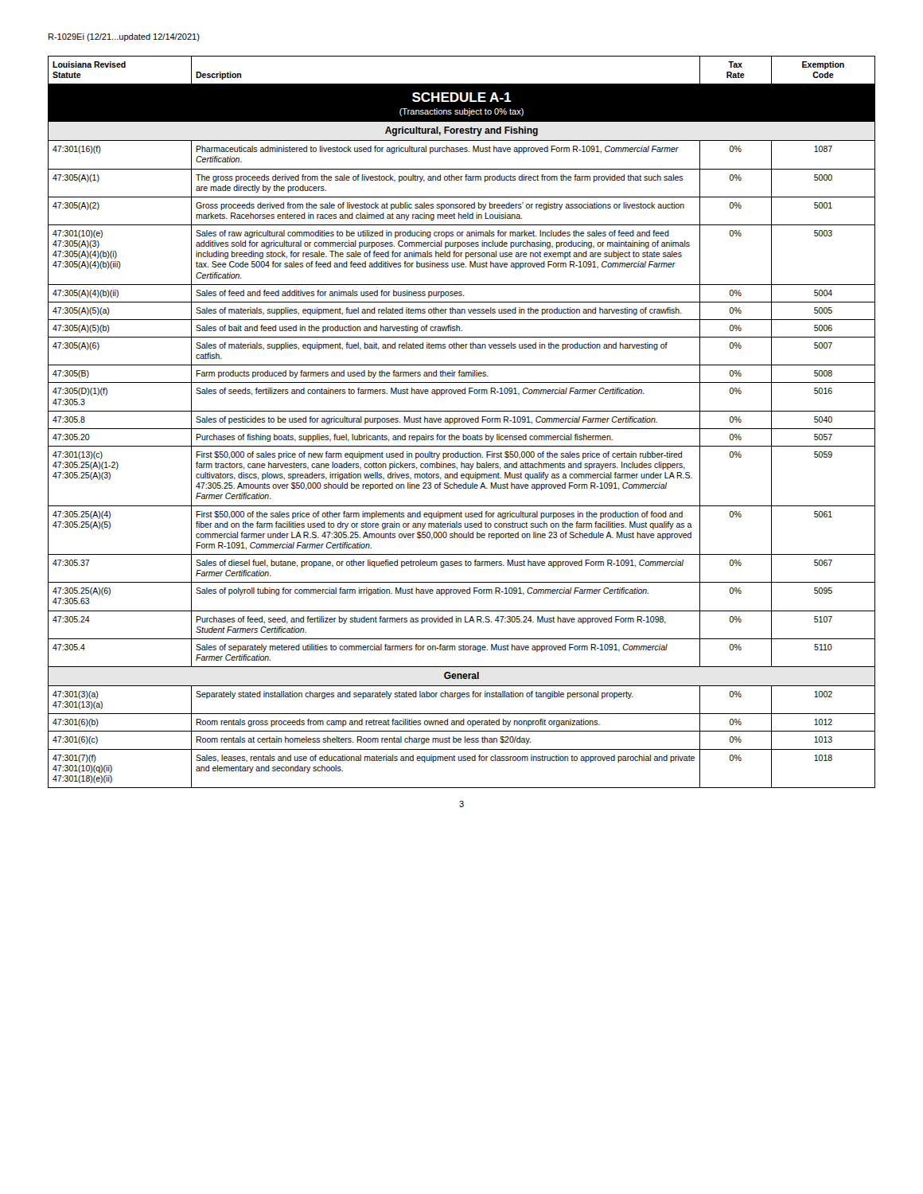R-1029Ei (12/21...updated 12/14/2021)
| SCHEDULE A-1 (Transactions subject to 0% tax) |
| Louisiana Revised Statute | Description | Tax Rate | Exemption Code |
| Agricultural, Forestry and Fishing |
| 47:301(16)(f) | Pharmaceuticals administered to livestock used for agricultural purchases. Must have approved Form R-1091, Commercial Farmer Certification . | 0% | 1087 |
| 47:305(A)(1) | The gross proceeds derived from the sale of livestock, poultry, and other farm products direct from the farm provided that such sales are made directly by the producers. | 0% | 5000 |
| 47:305(A)(2) | Gross proceeds derived from the sale of livestock at public sales sponsored by breeders’ or registry associations or livestock auction markets. Racehorses entered in races and claimed at any racing meet held in Louisiana. | 0% | 5001 |
| 47:301(10)(e) 47:305(A)(3) 47:305(A)(4)(b)(i) 47:305(A)(4)(b)(iii) | Sales of raw agricultural commodities to be utilized in producing crops or animals for market. Includes the sales of feed and feed additives sold for agricultural or commercial purposes. Commercial purposes include purchasing, producing, or maintaining of animals including breeding stock, for resale. The sale of feed for animals held for personal use are not exempt and are subject to state sales tax. See Code 5004 for sales of feed and feed additives for business use. Must have approved Form R-1091, Commercial Farmer Certification. | 0% | 5003 |
| 47:305(A)(4)(b)(ii) | Sales of feed and feed additives for animals used for business purposes. | 0% | 5004 |
| 47:305(A)(5)(a) | Sales of materials, supplies, equipment, fuel and related items other than vessels used in the production and harvesting of crawfish. | 0% | 5005 |
| 47:305(A)(5)(b) | Sales of bait and feed used in the production and harvesting of crawfish. | 0% | 5006 |
| 47:305(A)(6) | Sales of materials, supplies, equipment, fuel, bait, and related items other than vessels used in the production and harvesting of catfish. | 0% | 5007 |
| 47:305(B) | Farm products produced by farmers and used by the farmers and their families. | 0% | 5008 |
| 47:305(D)(1)(f) 47:305.3 | Sales of seeds, fertilizers and containers to farmers. Must have approved Form R-1091, Commercial Farmer Certification. | 0% | 5016 |
| 47:305.8 | Sales of pesticides to be used for agricultural purposes. Must have approved Form R-1091, Commercial Farmer Certification. | 0% | 5040 |
| 47:305.20 | Purchases of fishing boats, supplies, fuel, lubricants, and repairs for the boats by licensed commercial fishermen. | 0% | 5057 |
| 47:301(13)(c) 47:305.25(A)(1-2) 47:305.25(A)(3) | First $50,000 of sales price of new farm equipment used in poultry production. First $50,000 of the sales price of certain rubber-tired farm tractors, cane harvesters, cane loaders, cotton pickers, combines, hay balers, and attachments and sprayers. Includes clippers, cultivators, discs, plows, spreaders, irrigation wells, drives, motors, and equipment. Must qualify as a commercial farmer under LA R.S. 47:305.25. Amounts over $50,000 should be reported on line 23 of Schedule A. Must have approved Form R-1091, Commercial Farmer Certification . | 0% | 5059 |
| 47:305.25(A)(4) 47:305.25(A)(5) | First $50,000 of the sales price of other farm implements and equipment used for agricultural purposes in the production of food and fiber and on the farm facilities used to dry or store grain or any materials used to construct such on the farm facilities. Must qualify as a commercial farmer under LA R.S. 47:305.25. Amounts over $50,000 should be reported on line 23 of Schedule A. Must have approved Form R-1091, Commercial Farmer Certification . | 0% | 5061 |
| 47:305.37 | Sales of diesel fuel, butane, propane, or other liquefied petroleum gases to farmers. Must have approved Form R-1091, Commercial Farmer Certification . | 0% | 5067 |
| 47:305.25(A)(6) 47:305.63 | Sales of polyroll tubing for commercial farm irrigation. Must have approved Form R-1091, Commercial Farmer Certification. | 0% | 5095 |
| 47:305.24 | Purchases of feed, seed, and fertilizer by student farmers as provided in LA R.S. 47:305.24. Must have approved Form R-1098, Student Farmers Certification . | 0% | 5107 |
| 47:305.4 | Sales of separately metered utilities to commercial farmers for on-farm storage. Must have approved Form R-1091, Commercial Farmer Certification. | 0% | 5110 |
| General |
| 47:301(3)(a) 47:301(13)(a) | Separately stated installation charges and separately stated labor charges for installation of tangible personal property. | 0% | 1002 |
| 47:301(6)(b) | Room rentals gross proceeds from camp and retreat facilities owned and operated by nonprofit organizations. | 0% | 1012 |
| 47:301(6)(c) | Room rentals at certain homeless shelters. Room rental charge must be less than $20/day. | 0% | 1013 |
| 47:301(7)(f) 47:301(10)(q)(ii) 47:301(18)(e)(ii) | Sales, leases, rentals and use of educational materials and equipment used for classroom instruction to approved parochial and private and elementary and secondary schools. | 0% | 1018 |
3